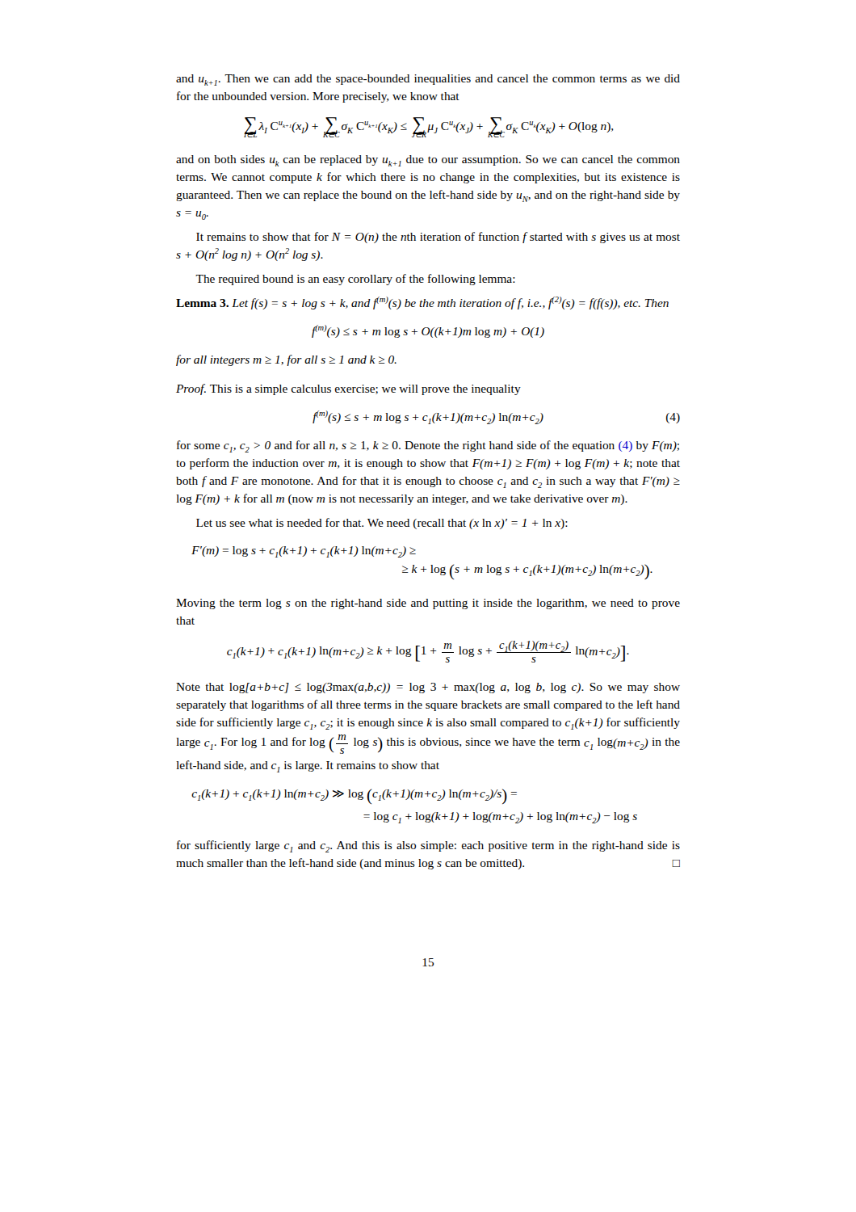and uk+1. Then we can add the space-bounded inequalities and cancel the common terms as we did for the unbounded version. More precisely, we know that
∑I∈L λI Cuk+1(xI) + ∑K∈C σK Cuk+1(xK) ≤ ∑J∈R μJ Cuk(xJ) + ∑K∈C σK Cuk(xK) + O(log n),
and on both sides uk can be replaced by uk+1 due to our assumption. So we can cancel the common terms. We cannot compute k for which there is no change in the complexities, but its existence is guaranteed. Then we can replace the bound on the left-hand side by uN, and on the right-hand side by s = u0.
It remains to show that for N = O(n) the nth iteration of function f started with s gives us at most s + O(n2 log n) + O(n2 log s).
The required bound is an easy corollary of the following lemma:
Lemma 3. Let f(s) = s + log s + k, and f(m)(s) be the mth iteration of f, i.e., f(2)(s) = f(f(s)), etc. Then
f(m)(s) ≤ s + m log s + O((k+1)m log m) + O(1)
for all integers m ≥ 1, for all s ≥ 1 and k ≥ 0.
Proof. This is a simple calculus exercise; we will prove the inequality
f(m)(s) ≤ s + m log s + c1(k+1)(m+c2) ln(m+c2) (4)
for some c1, c2 > 0 and for all n, s ≥ 1, k ≥ 0. Denote the right hand side of the equation (4) by F(m); to perform the induction over m, it is enough to show that F(m+1) ≥ F(m) + log F(m) + k; note that both f and F are monotone. And for that it is enough to choose c1 and c2 in such a way that F′(m) ≥ log F(m) + k for all m (now m is not necessarily an integer, and we take derivative over m).
Let us see what is needed for that. We need (recall that (x ln x)′ = 1 + ln x):
F′(m) = log s + c1(k+1) + c1(k+1) ln(m+c2) ≥
≥ k + log (s + m log s + c1(k+1)(m+c2) ln(m+c2)).
Moving the term log s on the right-hand side and putting it inside the logarithm, we need to prove that
c1(k+1) + c1(k+1) ln(m+c2) ≥ k + log [1 + ms log s + c1(k+1)(m+c2) s ln(m+c2)].
Note that log[a+b+c] ≤ log(3max(a,b,c)) = log 3 + max(log a, log b, log c). So we may show separately that logarithms of all three terms in the square brackets are small compared to the left hand side for sufficiently large c1, c2; it is enough since k is also small compared to c1(k+1) for sufficiently large c1. For log 1 and for log (ms log s) this is obvious, since we have the term c1 log(m+c2) in the left-hand side, and c1 is large. It remains to show that
c1(k+1) + c1(k+1) ln(m+c2) ≫ log (c1(k+1)(m+c2) ln(m+c2)/s) =
= log c1 + log(k+1) + log(m+c2) + log ln(m+c2) − log s
for sufficiently large c1 and c2. And this is also simple: each positive term in the right-hand side is much smaller than the left-hand side (and minus log s can be omitted). □
15